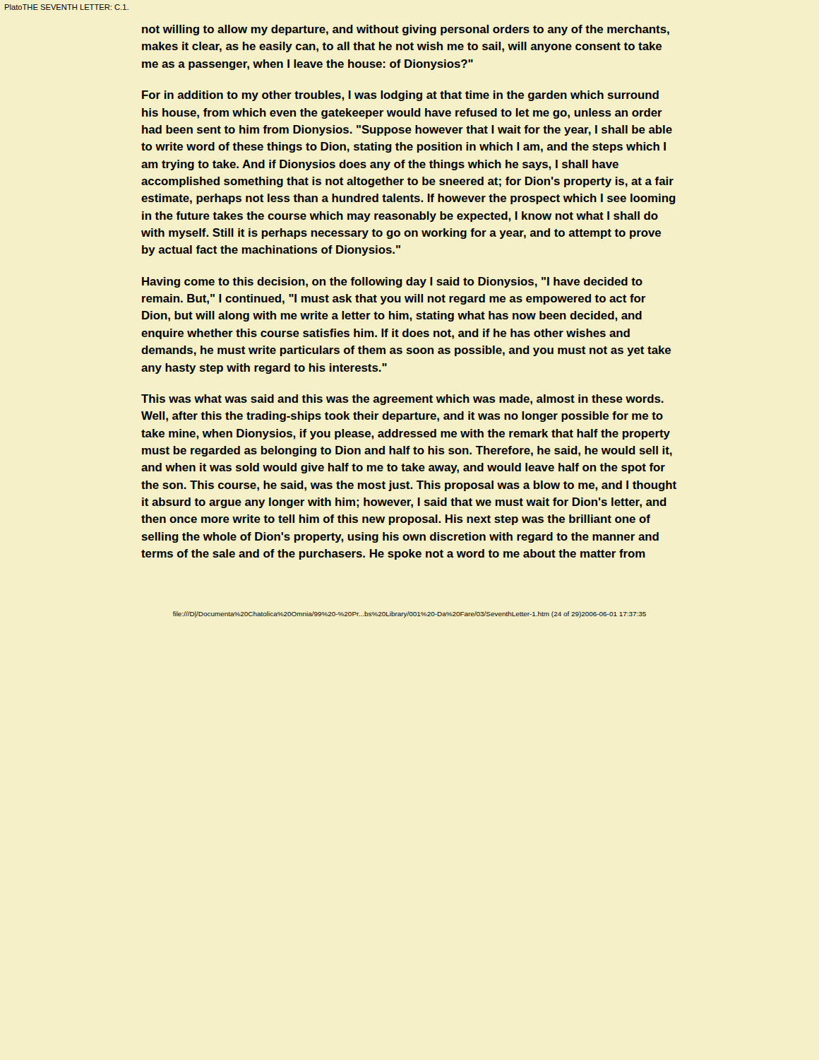PlatoTHE SEVENTH LETTER: C.1.
not willing to allow my departure, and without giving personal orders to any of the merchants, makes it clear, as he easily can, to all that he not wish me to sail, will anyone consent to take me as a passenger, when I leave the house: of Dionysios?"
For in addition to my other troubles, I was lodging at that time in the garden which surround his house, from which even the gatekeeper would have refused to let me go, unless an order had been sent to him from Dionysios. "Suppose however that I wait for the year, I shall be able to write word of these things to Dion, stating the position in which I am, and the steps which I am trying to take. And if Dionysios does any of the things which he says, I shall have accomplished something that is not altogether to be sneered at; for Dion's property is, at a fair estimate, perhaps not less than a hundred talents. If however the prospect which I see looming in the future takes the course which may reasonably be expected, I know not what I shall do with myself. Still it is perhaps necessary to go on working for a year, and to attempt to prove by actual fact the machinations of Dionysios."
Having come to this decision, on the following day I said to Dionysios, "I have decided to remain. But," I continued, "I must ask that you will not regard me as empowered to act for Dion, but will along with me write a letter to him, stating what has now been decided, and enquire whether this course satisfies him. If it does not, and if he has other wishes and demands, he must write particulars of them as soon as possible, and you must not as yet take any hasty step with regard to his interests."
This was what was said and this was the agreement which was made, almost in these words. Well, after this the trading-ships took their departure, and it was no longer possible for me to take mine, when Dionysios, if you please, addressed me with the remark that half the property must be regarded as belonging to Dion and half to his son. Therefore, he said, he would sell it, and when it was sold would give half to me to take away, and would leave half on the spot for the son. This course, he said, was the most just. This proposal was a blow to me, and I thought it absurd to argue any longer with him; however, I said that we must wait for Dion's letter, and then once more write to tell him of this new proposal. His next step was the brilliant one of selling the whole of Dion's property, using his own discretion with regard to the manner and terms of the sale and of the purchasers. He spoke not a word to me about the matter from
file:///D|/Documenta%20Chatolica%20Omnia/99%20-%20Pr...bs%20Library/001%20-Da%20Fare/03/SeventhLetter-1.htm (24 of 29)2006-06-01 17:37:35